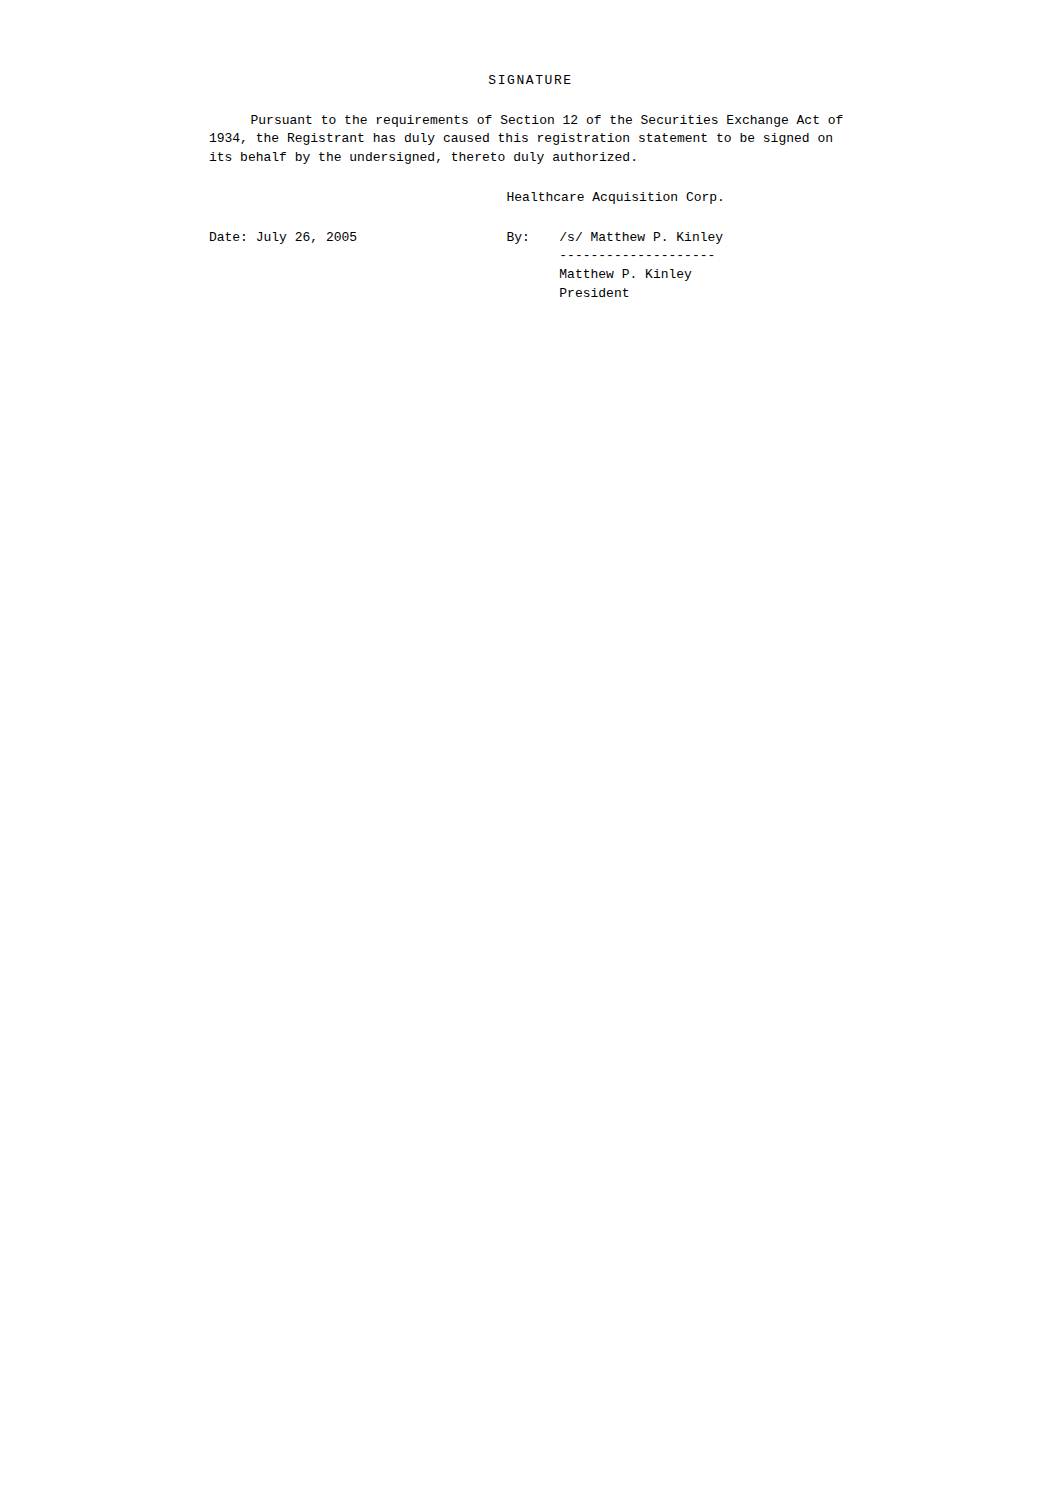SIGNATURE
Pursuant to the requirements of Section 12 of the Securities Exchange Act of 1934, the Registrant has duly caused this registration statement to be signed on its behalf by the undersigned, thereto duly authorized.
Healthcare Acquisition Corp.
| Date: July 26, 2005 | By: | /s/ Matthew P. Kinley |
| | | -------------------- |
| | | Matthew P. Kinley |
| | | President |